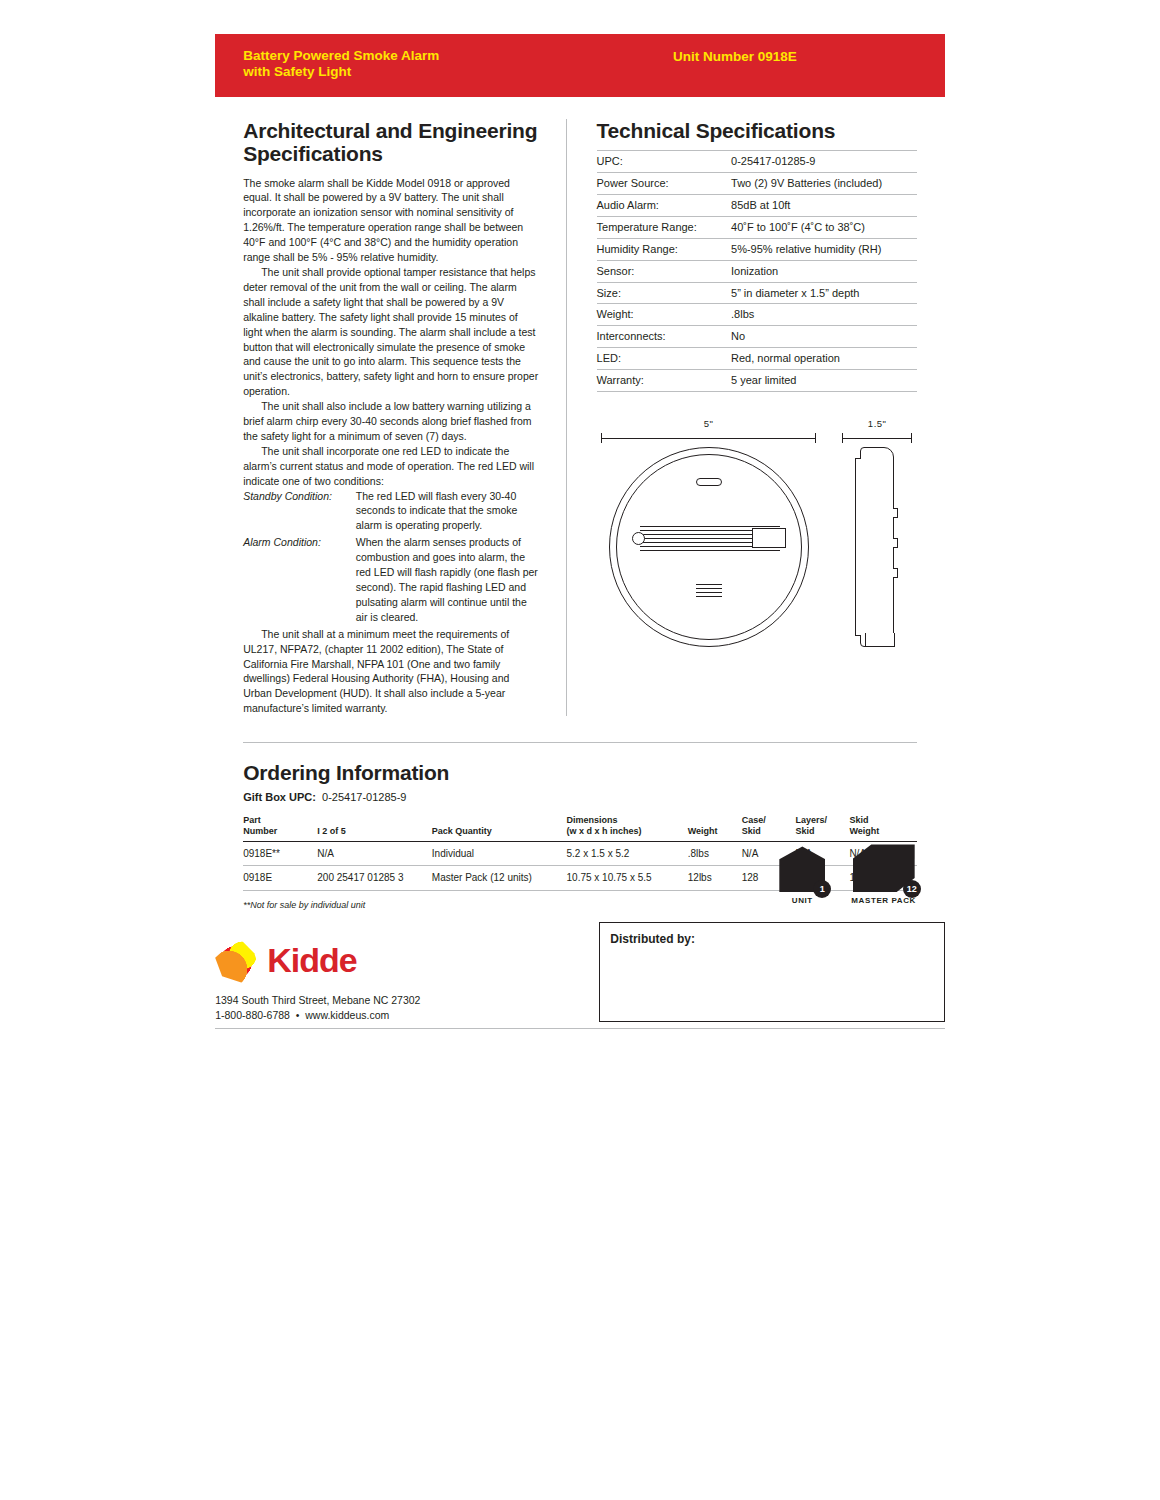Battery Powered Smoke Alarm
with Safety Light
Unit Number 0918E
Architectural and Engineering Specifications
The smoke alarm shall be Kidde Model 0918 or approved equal. It shall be powered by a 9V battery. The unit shall incorporate an ionization sensor with nominal sensitivity of 1.26%/ft. The temperature operation range shall be between 40°F and 100°F (4°C and 38°C) and the humidity operation range shall be 5% - 95% relative humidity.
The unit shall provide optional tamper resistance that helps deter removal of the unit from the wall or ceiling. The alarm shall include a safety light that shall be powered by a 9V alkaline battery. The safety light shall provide 15 minutes of light when the alarm is sounding. The alarm shall include a test button that will electronically simulate the presence of smoke and cause the unit to go into alarm. This sequence tests the unit’s electronics, battery, safety light and horn to ensure proper operation.
The unit shall also include a low battery warning utilizing a brief alarm chirp every 30-40 seconds along brief flashed from the safety light for a minimum of seven (7) days.
The unit shall incorporate one red LED to indicate the alarm’s current status and mode of operation. The red LED will indicate one of two conditions:
| Standby Condition: | The red LED will flash every 30-40 seconds to indicate that the smoke alarm is operating properly. |
| Alarm Condition: | When the alarm senses products of combustion and goes into alarm, the red LED will flash rapidly (one flash per second). The rapid flashing LED and pulsating alarm will continue until the air is cleared. |
The unit shall at a minimum meet the requirements of UL217, NFPA72, (chapter 11 2002 edition), The State of California Fire Marshall, NFPA 101 (One and two family dwellings) Federal Housing Authority (FHA), Housing and Urban Development (HUD). It shall also include a 5-year manufacture’s limited warranty.
Technical Specifications
| UPC: | 0-25417-01285-9 |
| Power Source: | Two (2) 9V Batteries (included) |
| Audio Alarm: | 85dB at 10ft |
| Temperature Range: | 40˚F to 100˚F (4˚C to 38˚C) |
| Humidity Range: | 5%-95% relative humidity (RH) |
| Sensor: | Ionization |
| Size: | 5” in diameter x 1.5” depth |
| Weight: | .8lbs |
| Interconnects: | No |
| LED: | Red, normal operation |
| Warranty: | 5 year limited |
5"
1.5"
Ordering Information
Gift Box UPC: 0-25417-01285-9
| Part Number | I 2 of 5 | Pack Quantity | Dimensions (w x d x h inches) | Weight | Case/ Skid | Layers/ Skid | Skid Weight |
| --- | --- | --- | --- | --- | --- | --- | --- |
| 0918E** | N/A | Individual | 5.2 x 1.5 x 5.2 | .8lbs | N/A | N/A | N/A |
| 0918E | 200 25417 01285 3 | Master Pack (12 units) | 10.75 x 10.75 x 5.5 | 12lbs | 128 | 16 | 1280lbs |
**Not for sale by individual unit
1
UNIT
12
MASTER PACK
Kidde
1394 South Third Street, Mebane NC 27302
1-800-880-6788 • www.kiddeus.com
Distributed by: